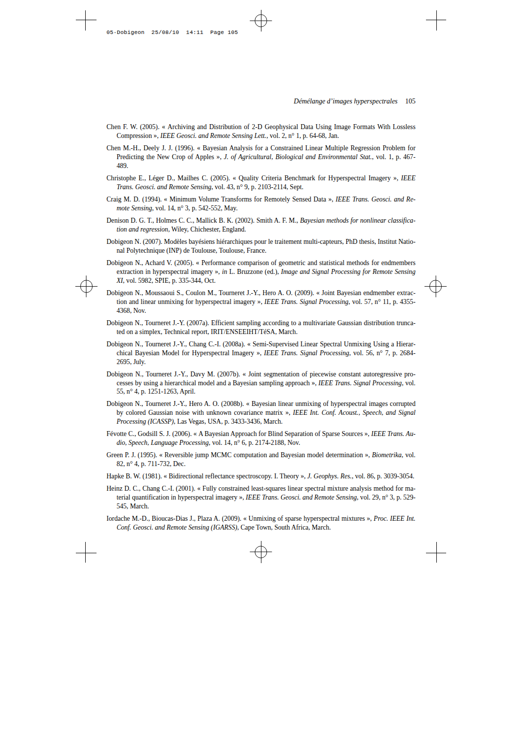05·Dobigeon 25/08/10 14:11 Page 105
Démélange d’images hyperspectrales 105
Chen F. W. (2005). « Archiving and Distribution of 2-D Geophysical Data Using Image Formats With Lossless Compression », IEEE Geosci. and Remote Sensing Lett., vol. 2, n° 1, p. 64-68, Jan.
Chen M.-H., Deely J. J. (1996). « Bayesian Analysis for a Constrained Linear Multiple Regression Problem for Predicting the New Crop of Apples », J. of Agricultural, Biological and Environmental Stat., vol. 1, p. 467-489.
Christophe E., Léger D., Mailhes C. (2005). « Quality Criteria Benchmark for Hyperspectral Imagery », IEEE Trans. Geosci. and Remote Sensing, vol. 43, n° 9, p. 2103-2114, Sept.
Craig M. D. (1994). « Minimum Volume Transforms for Remotely Sensed Data », IEEE Trans. Geosci. and Remote Sensing, vol. 14, n° 3, p. 542-552, May.
Denison D. G. T., Holmes C. C., Mallick B. K. (2002). Smith A. F. M., Bayesian methods for nonlinear classification and regression, Wiley, Chichester, England.
Dobigeon N. (2007). Modèles bayésiens hiérarchiques pour le traitement multi-capteurs, PhD thesis, Institut National Polytechnique (INP) de Toulouse, Toulouse, France.
Dobigeon N., Achard V. (2005). « Performance comparison of geometric and statistical methods for endmembers extraction in hyperspectral imagery », in L. Bruzzone (ed.), Image and Signal Processing for Remote Sensing XI, vol. 5982, SPIE, p. 335-344, Oct.
Dobigeon N., Moussaoui S., Coulon M., Tourneret J.-Y., Hero A. O. (2009). « Joint Bayesian endmember extraction and linear unmixing for hyperspectral imagery », IEEE Trans. Signal Processing, vol. 57, n° 11, p. 4355-4368, Nov.
Dobigeon N., Tourneret J.-Y. (2007a). Efficient sampling according to a multivariate Gaussian distribution truncated on a simplex, Technical report, IRIT/ENSEEIHT/TéSA, March.
Dobigeon N., Tourneret J.-Y., Chang C.-I. (2008a). « Semi-Supervised Linear Spectral Unmixing Using a Hierarchical Bayesian Model for Hyperspectral Imagery », IEEE Trans. Signal Processing, vol. 56, n° 7, p. 2684-2695, July.
Dobigeon N., Tourneret J.-Y., Davy M. (2007b). « Joint segmentation of piecewise constant autoregressive processes by using a hierarchical model and a Bayesian sampling approach », IEEE Trans. Signal Processing, vol. 55, n° 4, p. 1251-1263, April.
Dobigeon N., Tourneret J.-Y., Hero A. O. (2008b). « Bayesian linear unmixing of hyperspectral images corrupted by colored Gaussian noise with unknown covariance matrix », IEEE Int. Conf. Acoust., Speech, and Signal Processing (ICASSP), Las Vegas, USA, p. 3433-3436, March.
Févotte C., Godsill S. J. (2006). « A Bayesian Approach for Blind Separation of Sparse Sources », IEEE Trans. Audio, Speech, Language Processing, vol. 14, n° 6, p. 2174-2188, Nov.
Green P. J. (1995). « Reversible jump MCMC computation and Bayesian model determination », Biometrika, vol. 82, n° 4, p. 711-732, Dec.
Hapke B. W. (1981). « Bidirectional reflectance spectroscopy. I. Theory », J. Geophys. Res., vol. 86, p. 3039-3054.
Heinz D. C., Chang C.-I. (2001). « Fully constrained least-squares linear spectral mixture analysis method for material quantification in hyperspectral imagery », IEEE Trans. Geosci. and Remote Sensing, vol. 29, n° 3, p. 529-545, March.
Iordache M.-D., Bioucas-Dias J., Plaza A. (2009). « Unmixing of sparse hyperspectral mixtures », Proc. IEEE Int. Conf. Geosci. and Remote Sensing (IGARSS), Cape Town, South Africa, March.